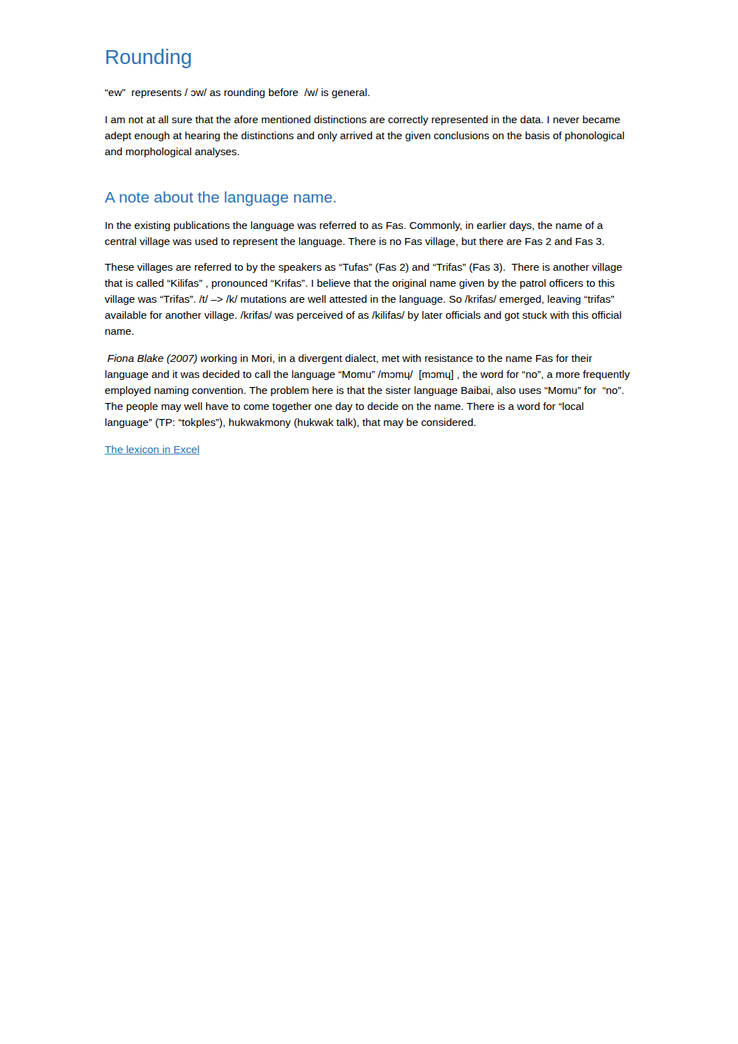Rounding
“ew” represents / ɔw/ as rounding before /w/ is general.
I am not at all sure that the afore mentioned distinctions are correctly represented in the data. I never became adept enough at hearing the distinctions and only arrived at the given conclusions on the basis of phonological and morphological analyses.
A note about the language name.
In the existing publications the language was referred to as Fas. Commonly, in earlier days, the name of a central village was used to represent the language. There is no Fas village, but there are Fas 2 and Fas 3.
These villages are referred to by the speakers as “Tufas” (Fas 2) and “Trifas” (Fas 3). There is another village that is called “Kilifas” , pronounced “Krifas”. I believe that the original name given by the patrol officers to this village was “Trifas”. /t/ –> /k/ mutations are well attested in the language. So /krifas/ emerged, leaving “trifas” available for another village. /krifas/ was perceived of as /kilifas/ by later officials and got stuck with this official name.
Fiona Blake (2007) working in Mori, in a divergent dialect, met with resistance to the name Fas for their language and it was decided to call the language “Momu” /mɔmɥ/ [mɔmɥ] , the word for “no”, a more frequently employed naming convention. The problem here is that the sister language Baibai, also uses “Momu” for “no”. The people may well have to come together one day to decide on the name. There is a word for “local language” (TP: “tokples”), hukwakmony (hukwak talk), that may be considered.
The lexicon in Excel